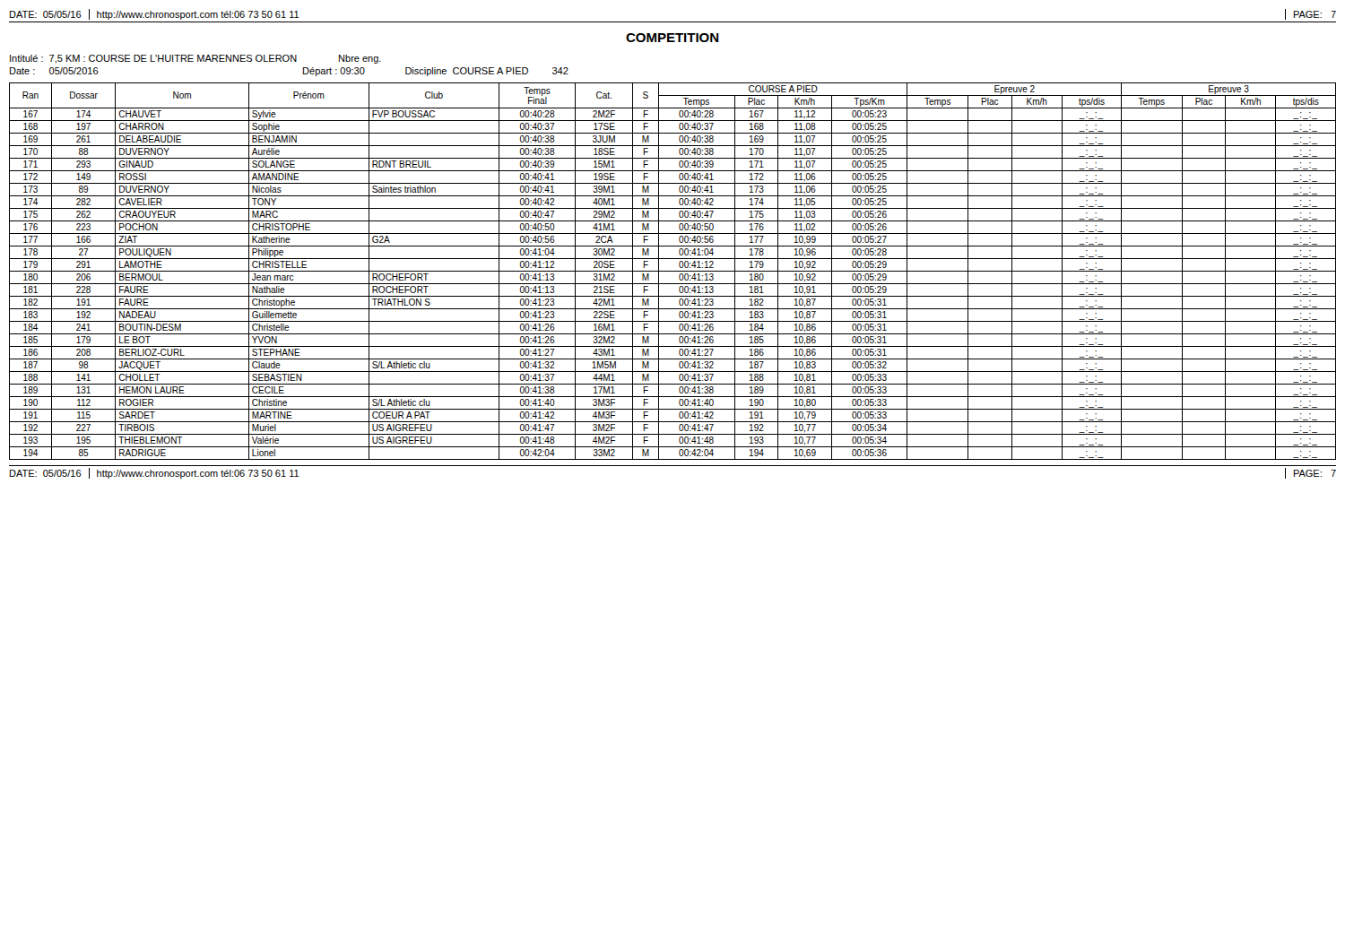DATE: 05/05/16 http://www.chronosport.com tél:06 73 50 61 11 PAGE: 7
COMPETITION
| Intitulé : | 7,5 KM : COURSE DE L'HUITRE MARENNES OLERON | Nbre eng. |
| Date : | 05/05/2016 | Départ : 09:30 | Discipline | COURSE A PIED | 342 |
| Ran | Dossar | Nom | Prénom | Club | Temps Final | Cat. | S | COURSE A PIED | Epreuve 2 | Epreuve 3 |
| --- | --- | --- | --- | --- | --- | --- | --- | --- | --- | --- |
| Temps | Plac | Km/h | Tps/Km | Temps | Plac | Km/h | tps/dis | Temps | Plac | Km/h | tps/dis |
| 167 | 174 | CHAUVET | Sylvie | FVP BOUSSAC | 00:40:28 | 2M2F | F | 00:40:28 | 167 | 11,12 | 00:05:23 | | | | _:_:_ | | | | _:_:_ |
| 168 | 197 | CHARRON | Sophie | | 00:40:37 | 17SE | F | 00:40:37 | 168 | 11,08 | 00:05:25 | | | | _:_:_ | | | | _:_:_ |
| 169 | 261 | DELABEAUDIE | BENJAMIN | | 00:40:38 | 3JUM | M | 00:40:38 | 169 | 11,07 | 00:05:25 | | | | _:_:_ | | | | _:_:_ |
| 170 | 88 | DUVERNOY | Aurélie | | 00:40:38 | 18SE | F | 00:40:38 | 170 | 11,07 | 00:05:25 | | | | _:_:_ | | | | _:_:_ |
| 171 | 293 | GINAUD | SOLANGE | RDNT BREUIL | 00:40:39 | 15M1 | F | 00:40:39 | 171 | 11,07 | 00:05:25 | | | | _:_:_ | | | | _:_:_ |
| 172 | 149 | ROSSI | AMANDINE | | 00:40:41 | 19SE | F | 00:40:41 | 172 | 11,06 | 00:05:25 | | | | _:_:_ | | | | _:_:_ |
| 173 | 89 | DUVERNOY | Nicolas | Saintes triathlon | 00:40:41 | 39M1 | M | 00:40:41 | 173 | 11,06 | 00:05:25 | | | | _:_:_ | | | | _:_:_ |
| 174 | 282 | CAVELIER | TONY | | 00:40:42 | 40M1 | M | 00:40:42 | 174 | 11,05 | 00:05:25 | | | | _:_:_ | | | | _:_:_ |
| 175 | 262 | CRAOUYEUR | MARC | | 00:40:47 | 29M2 | M | 00:40:47 | 175 | 11,03 | 00:05:26 | | | | _:_:_ | | | | _:_:_ |
| 176 | 223 | POCHON | CHRISTOPHE | | 00:40:50 | 41M1 | M | 00:40:50 | 176 | 11,02 | 00:05:26 | | | | _:_:_ | | | | _:_:_ |
| 177 | 166 | ZIAT | Katherine | G2A | 00:40:56 | 2CA | F | 00:40:56 | 177 | 10,99 | 00:05:27 | | | | _:_:_ | | | | _:_:_ |
| 178 | 27 | POULIQUEN | Philippe | | 00:41:04 | 30M2 | M | 00:41:04 | 178 | 10,96 | 00:05:28 | | | | _:_:_ | | | | _:_:_ |
| 179 | 291 | LAMOTHE | CHRISTELLE | | 00:41:12 | 20SE | F | 00:41:12 | 179 | 10,92 | 00:05:29 | | | | _:_:_ | | | | _:_:_ |
| 180 | 206 | BERMOUL | Jean marc | ROCHEFORT | 00:41:13 | 31M2 | M | 00:41:13 | 180 | 10,92 | 00:05:29 | | | | _:_:_ | | | | _:_:_ |
| 181 | 228 | FAURE | Nathalie | ROCHEFORT | 00:41:13 | 21SE | F | 00:41:13 | 181 | 10,91 | 00:05:29 | | | | _:_:_ | | | | _:_:_ |
| 182 | 191 | FAURE | Christophe | TRIATHLON S | 00:41:23 | 42M1 | M | 00:41:23 | 182 | 10,87 | 00:05:31 | | | | _:_:_ | | | | _:_:_ |
| 183 | 192 | NADEAU | Guillemette | | 00:41:23 | 22SE | F | 00:41:23 | 183 | 10,87 | 00:05:31 | | | | _:_:_ | | | | _:_:_ |
| 184 | 241 | BOUTIN-DESM | Christelle | | 00:41:26 | 16M1 | F | 00:41:26 | 184 | 10,86 | 00:05:31 | | | | _:_:_ | | | | _:_:_ |
| 185 | 179 | LE BOT | YVON | | 00:41:26 | 32M2 | M | 00:41:26 | 185 | 10,86 | 00:05:31 | | | | _:_:_ | | | | _:_:_ |
| 186 | 208 | BERLIOZ-CURL | STEPHANE | | 00:41:27 | 43M1 | M | 00:41:27 | 186 | 10,86 | 00:05:31 | | | | _:_:_ | | | | _:_:_ |
| 187 | 98 | JACQUET | Claude | S/L Athletic clu | 00:41:32 | 1M5M | M | 00:41:32 | 187 | 10,83 | 00:05:32 | | | | _:_:_ | | | | _:_:_ |
| 188 | 141 | CHOLLET | SEBASTIEN | | 00:41:37 | 44M1 | M | 00:41:37 | 188 | 10,81 | 00:05:33 | | | | _:_:_ | | | | _:_:_ |
| 189 | 131 | HEMON LAURE | CECILE | | 00:41:38 | 17M1 | F | 00:41:38 | 189 | 10,81 | 00:05:33 | | | | _:_:_ | | | | _:_:_ |
| 190 | 112 | ROGIER | Christine | S/L Athletic clu | 00:41:40 | 3M3F | F | 00:41:40 | 190 | 10,80 | 00:05:33 | | | | _:_:_ | | | | _:_:_ |
| 191 | 115 | SARDET | MARTINE | COEUR A PAT | 00:41:42 | 4M3F | F | 00:41:42 | 191 | 10,79 | 00:05:33 | | | | _:_:_ | | | | _:_:_ |
| 192 | 227 | TIRBOIS | Muriel | US AIGREFEU | 00:41:47 | 3M2F | F | 00:41:47 | 192 | 10,77 | 00:05:34 | | | | _:_:_ | | | | _:_:_ |
| 193 | 195 | THIEBLEMONT | Valérie | US AIGREFEU | 00:41:48 | 4M2F | F | 00:41:48 | 193 | 10,77 | 00:05:34 | | | | _:_:_ | | | | _:_:_ |
| 194 | 85 | RADRIGUE | Lionel | | 00:42:04 | 33M2 | M | 00:42:04 | 194 | 10,69 | 00:05:36 | | | | _:_:_ | | | | _:_:_ |
DATE: 05/05/16 http://www.chronosport.com tél:06 73 50 61 11 PAGE: 7